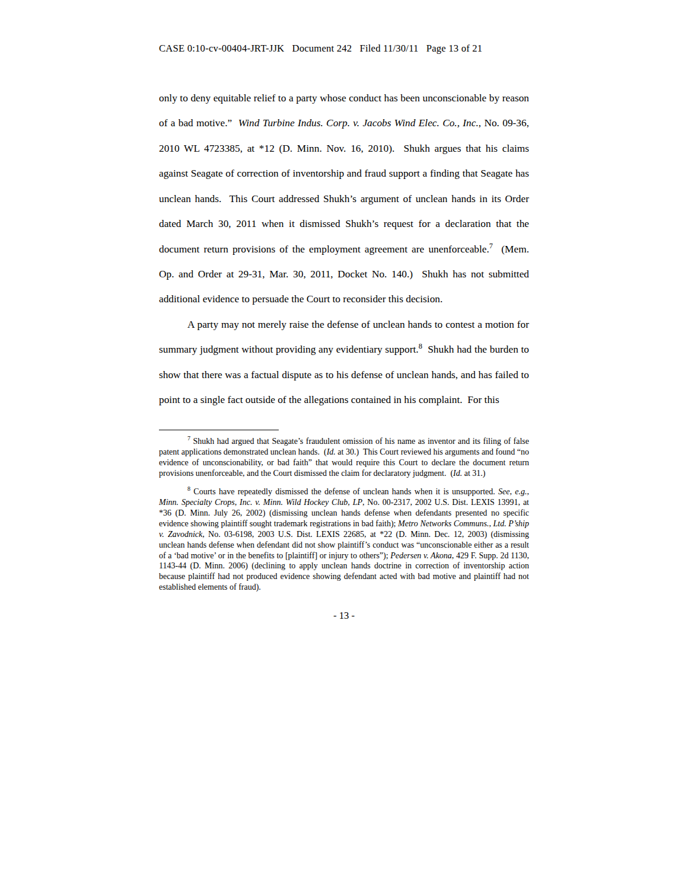CASE 0:10-cv-00404-JRT-JJK Document 242 Filed 11/30/11 Page 13 of 21
only to deny equitable relief to a party whose conduct has been unconscionable by reason of a bad motive.” Wind Turbine Indus. Corp. v. Jacobs Wind Elec. Co., Inc., No. 09-36, 2010 WL 4723385, at *12 (D. Minn. Nov. 16, 2010). Shukh argues that his claims against Seagate of correction of inventorship and fraud support a finding that Seagate has unclean hands. This Court addressed Shukh’s argument of unclean hands in its Order dated March 30, 2011 when it dismissed Shukh’s request for a declaration that the document return provisions of the employment agreement are unenforceable.7 (Mem. Op. and Order at 29-31, Mar. 30, 2011, Docket No. 140.) Shukh has not submitted additional evidence to persuade the Court to reconsider this decision.
A party may not merely raise the defense of unclean hands to contest a motion for summary judgment without providing any evidentiary support.8 Shukh had the burden to show that there was a factual dispute as to his defense of unclean hands, and has failed to point to a single fact outside of the allegations contained in his complaint. For this
7 Shukh had argued that Seagate’s fraudulent omission of his name as inventor and its filing of false patent applications demonstrated unclean hands. (Id. at 30.) This Court reviewed his arguments and found “no evidence of unconscionability, or bad faith” that would require this Court to declare the document return provisions unenforceable, and the Court dismissed the claim for declaratory judgment. (Id. at 31.)
8 Courts have repeatedly dismissed the defense of unclean hands when it is unsupported. See, e.g., Minn. Specialty Crops, Inc. v. Minn. Wild Hockey Club, LP, No. 00-2317, 2002 U.S. Dist. LEXIS 13991, at *36 (D. Minn. July 26, 2002) (dismissing unclean hands defense when defendants presented no specific evidence showing plaintiff sought trademark registrations in bad faith); Metro Networks Communs., Ltd. P’ship v. Zavodnick, No. 03-6198, 2003 U.S. Dist. LEXIS 22685, at *22 (D. Minn. Dec. 12, 2003) (dismissing unclean hands defense when defendant did not show plaintiff’s conduct was “unconscionable either as a result of a ‘bad motive’ or in the benefits to [plaintiff] or injury to others”); Pedersen v. Akona, 429 F. Supp. 2d 1130, 1143-44 (D. Minn. 2006) (declining to apply unclean hands doctrine in correction of inventorship action because plaintiff had not produced evidence showing defendant acted with bad motive and plaintiff had not established elements of fraud).
- 13 -